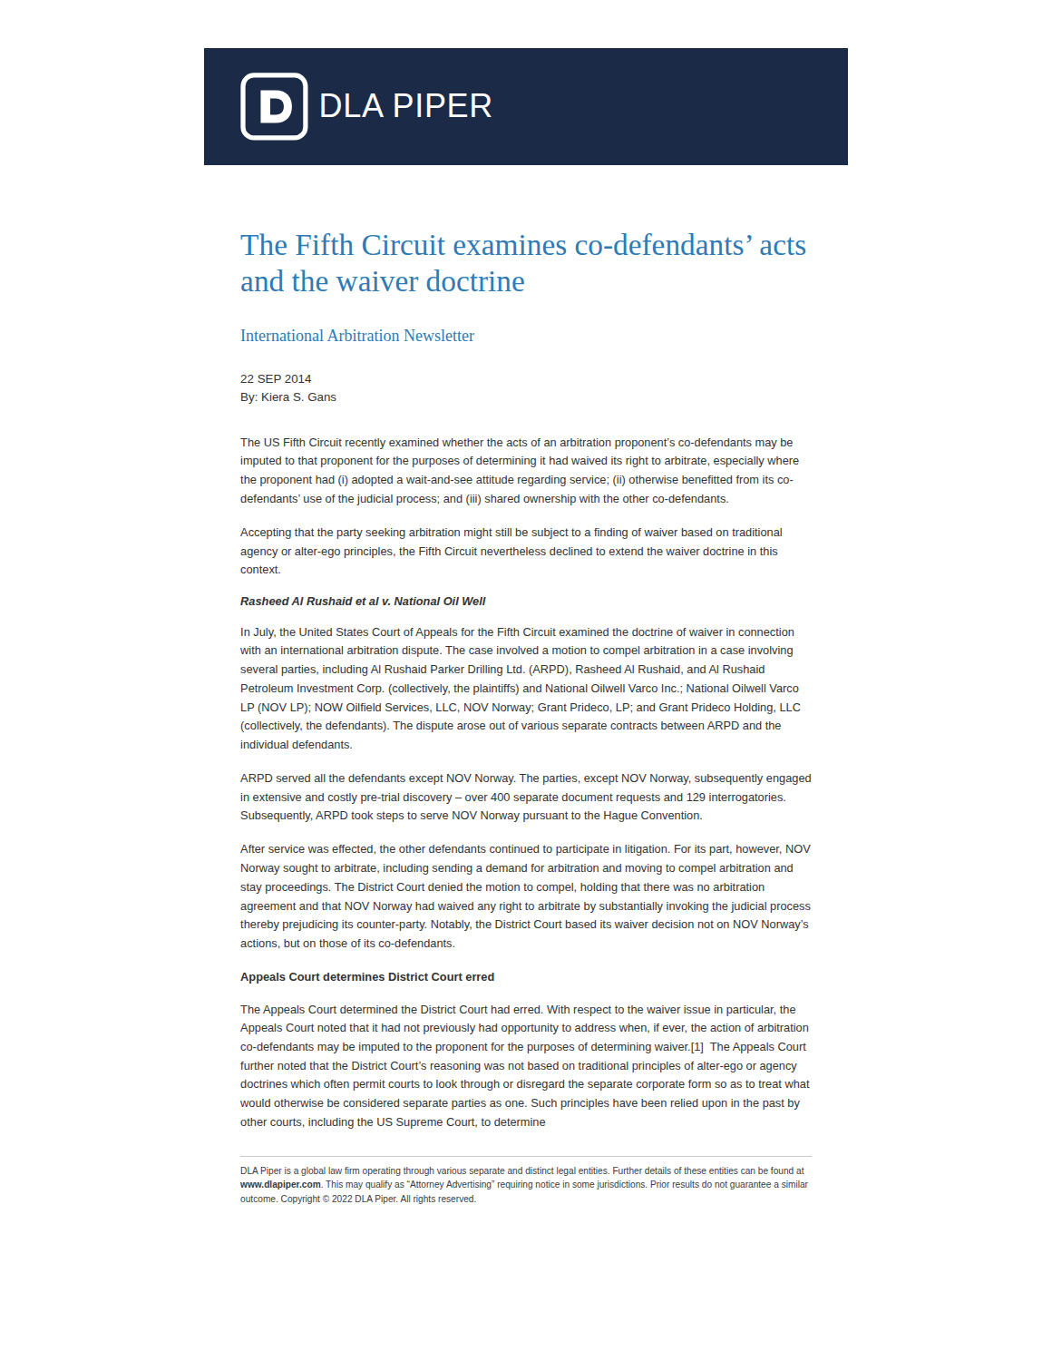DLA PIPER
The Fifth Circuit examines co-defendants’ acts and the waiver doctrine
International Arbitration Newsletter
22 SEP 2014
By: Kiera S. Gans
The US Fifth Circuit recently examined whether the acts of an arbitration proponent’s co-defendants may be imputed to that proponent for the purposes of determining it had waived its right to arbitrate, especially where the proponent had (i) adopted a wait-and-see attitude regarding service; (ii) otherwise benefitted from its co-defendants’ use of the judicial process; and (iii) shared ownership with the other co-defendants.
Accepting that the party seeking arbitration might still be subject to a finding of waiver based on traditional agency or alter-ego principles, the Fifth Circuit nevertheless declined to extend the waiver doctrine in this context.
Rasheed Al Rushaid et al v. National Oil Well
In July, the United States Court of Appeals for the Fifth Circuit examined the doctrine of waiver in connection with an international arbitration dispute. The case involved a motion to compel arbitration in a case involving several parties, including Al Rushaid Parker Drilling Ltd. (ARPD), Rasheed Al Rushaid, and Al Rushaid Petroleum Investment Corp. (collectively, the plaintiffs) and National Oilwell Varco Inc.; National Oilwell Varco LP (NOV LP); NOW Oilfield Services, LLC, NOV Norway; Grant Prideco, LP; and Grant Prideco Holding, LLC (collectively, the defendants). The dispute arose out of various separate contracts between ARPD and the individual defendants.
ARPD served all the defendants except NOV Norway. The parties, except NOV Norway, subsequently engaged in extensive and costly pre-trial discovery – over 400 separate document requests and 129 interrogatories. Subsequently, ARPD took steps to serve NOV Norway pursuant to the Hague Convention.
After service was effected, the other defendants continued to participate in litigation. For its part, however, NOV Norway sought to arbitrate, including sending a demand for arbitration and moving to compel arbitration and stay proceedings. The District Court denied the motion to compel, holding that there was no arbitration agreement and that NOV Norway had waived any right to arbitrate by substantially invoking the judicial process thereby prejudicing its counter-party. Notably, the District Court based its waiver decision not on NOV Norway’s actions, but on those of its co-defendants.
Appeals Court determines District Court erred
The Appeals Court determined the District Court had erred. With respect to the waiver issue in particular, the Appeals Court noted that it had not previously had opportunity to address when, if ever, the action of arbitration co-defendants may be imputed to the proponent for the purposes of determining waiver.[1] The Appeals Court further noted that the District Court’s reasoning was not based on traditional principles of alter-ego or agency doctrines which often permit courts to look through or disregard the separate corporate form so as to treat what would otherwise be considered separate parties as one. Such principles have been relied upon in the past by other courts, including the US Supreme Court, to determine
DLA Piper is a global law firm operating through various separate and distinct legal entities. Further details of these entities can be found at www.dlapiper.com. This may qualify as “Attorney Advertising” requiring notice in some jurisdictions. Prior results do not guarantee a similar outcome. Copyright © 2022 DLA Piper. All rights reserved.